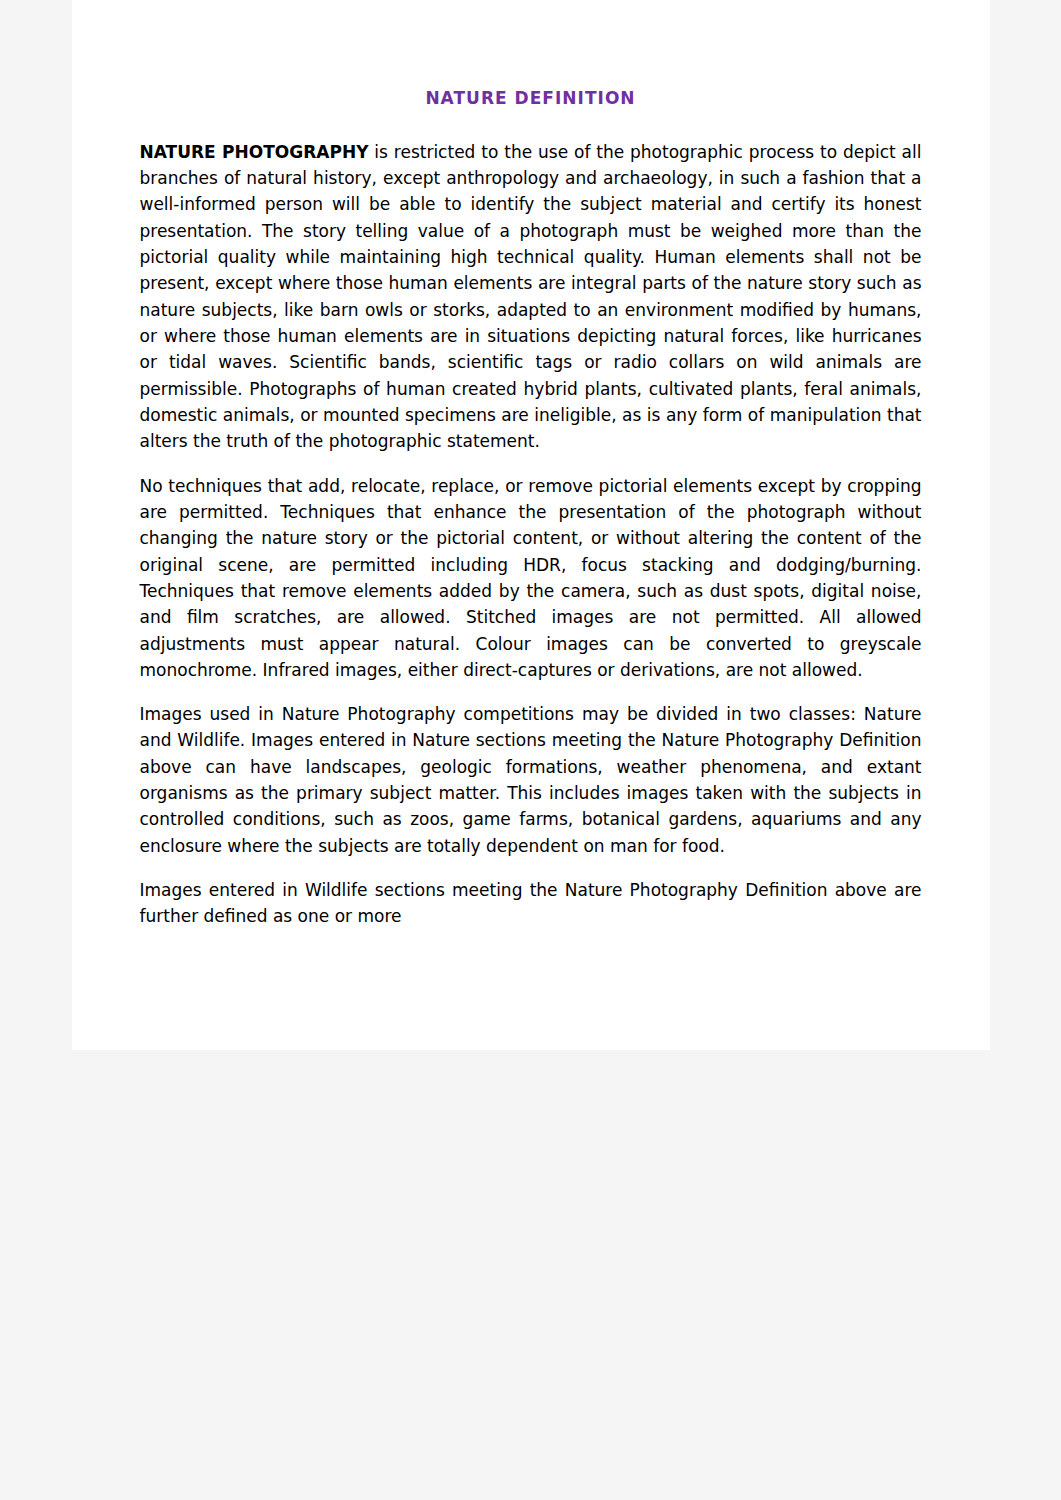NATURE DEFINITION
NATURE PHOTOGRAPHY is restricted to the use of the photographic process to depict all branches of natural history, except anthropology and archaeology, in such a fashion that a well-informed person will be able to identify the subject material and certify its honest presentation. The story telling value of a photograph must be weighed more than the pictorial quality while maintaining high technical quality. Human elements shall not be present, except where those human elements are integral parts of the nature story such as nature subjects, like barn owls or storks, adapted to an environment modified by humans, or where those human elements are in situations depicting natural forces, like hurricanes or tidal waves. Scientific bands, scientific tags or radio collars on wild animals are permissible. Photographs of human created hybrid plants, cultivated plants, feral animals, domestic animals, or mounted specimens are ineligible, as is any form of manipulation that alters the truth of the photographic statement.
No techniques that add, relocate, replace, or remove pictorial elements except by cropping are permitted. Techniques that enhance the presentation of the photograph without changing the nature story or the pictorial content, or without altering the content of the original scene, are permitted including HDR, focus stacking and dodging/burning. Techniques that remove elements added by the camera, such as dust spots, digital noise, and film scratches, are allowed. Stitched images are not permitted. All allowed adjustments must appear natural. Colour images can be converted to greyscale monochrome. Infrared images, either direct-captures or derivations, are not allowed.
Images used in Nature Photography competitions may be divided in two classes: Nature and Wildlife. Images entered in Nature sections meeting the Nature Photography Definition above can have landscapes, geologic formations, weather phenomena, and extant organisms as the primary subject matter. This includes images taken with the subjects in controlled conditions, such as zoos, game farms, botanical gardens, aquariums and any enclosure where the subjects are totally dependent on man for food.
Images entered in Wildlife sections meeting the Nature Photography Definition above are further defined as one or more